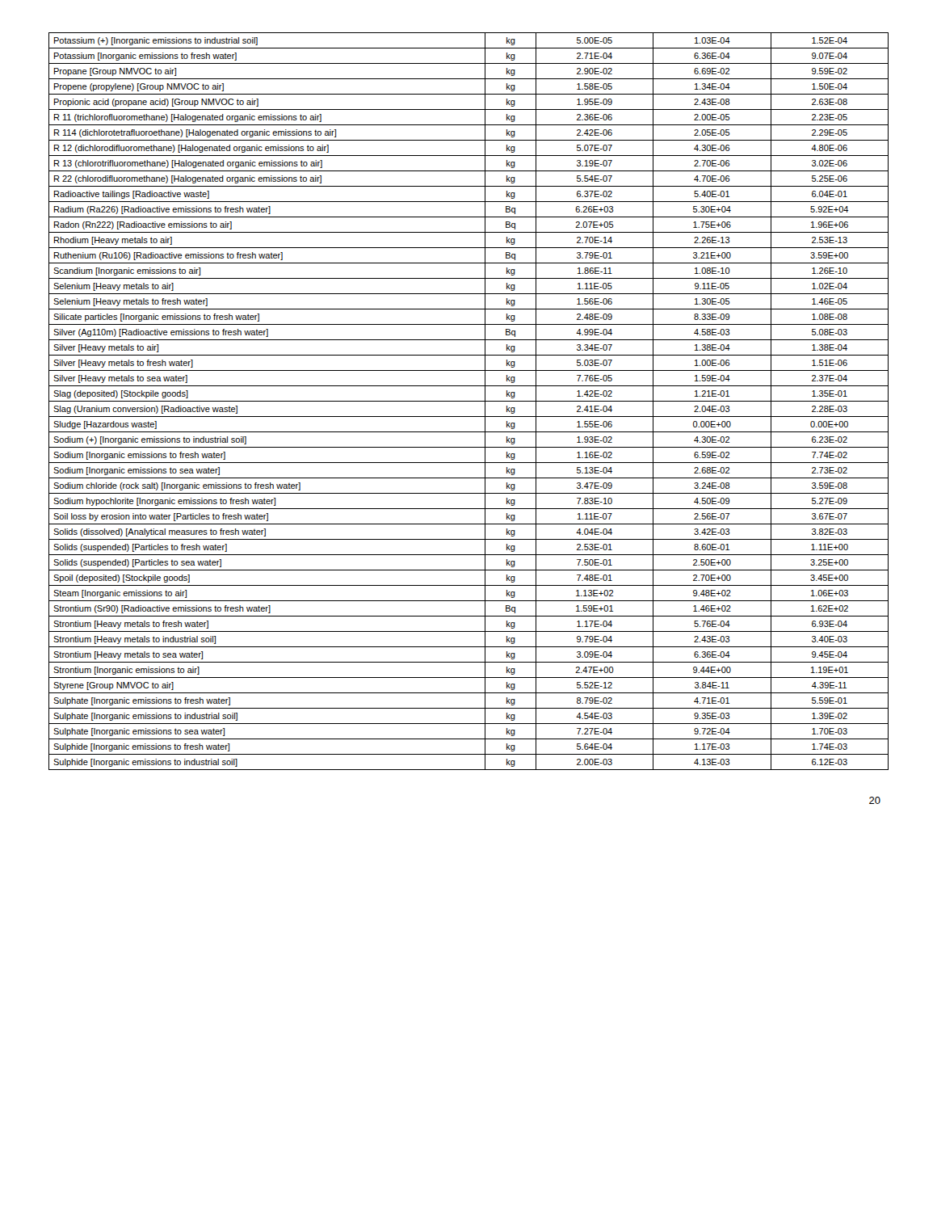| Potassium (+) [Inorganic emissions to industrial soil] | kg | 5.00E-05 | 1.03E-04 | 1.52E-04 |
| Potassium [Inorganic emissions to fresh water] | kg | 2.71E-04 | 6.36E-04 | 9.07E-04 |
| Propane [Group NMVOC to air] | kg | 2.90E-02 | 6.69E-02 | 9.59E-02 |
| Propene (propylene) [Group NMVOC to air] | kg | 1.58E-05 | 1.34E-04 | 1.50E-04 |
| Propionic acid (propane acid) [Group NMVOC to air] | kg | 1.95E-09 | 2.43E-08 | 2.63E-08 |
| R 11 (trichlorofluoromethane) [Halogenated organic emissions to air] | kg | 2.36E-06 | 2.00E-05 | 2.23E-05 |
| R 114 (dichlorotetrafluoroethane) [Halogenated organic emissions to air] | kg | 2.42E-06 | 2.05E-05 | 2.29E-05 |
| R 12 (dichlorodifluoromethane) [Halogenated organic emissions to air] | kg | 5.07E-07 | 4.30E-06 | 4.80E-06 |
| R 13 (chlorotrifluoromethane) [Halogenated organic emissions to air] | kg | 3.19E-07 | 2.70E-06 | 3.02E-06 |
| R 22 (chlorodifluoromethane) [Halogenated organic emissions to air] | kg | 5.54E-07 | 4.70E-06 | 5.25E-06 |
| Radioactive tailings [Radioactive waste] | kg | 6.37E-02 | 5.40E-01 | 6.04E-01 |
| Radium (Ra226) [Radioactive emissions to fresh water] | Bq | 6.26E+03 | 5.30E+04 | 5.92E+04 |
| Radon (Rn222) [Radioactive emissions to air] | Bq | 2.07E+05 | 1.75E+06 | 1.96E+06 |
| Rhodium [Heavy metals to air] | kg | 2.70E-14 | 2.26E-13 | 2.53E-13 |
| Ruthenium (Ru106) [Radioactive emissions to fresh water] | Bq | 3.79E-01 | 3.21E+00 | 3.59E+00 |
| Scandium [Inorganic emissions to air] | kg | 1.86E-11 | 1.08E-10 | 1.26E-10 |
| Selenium [Heavy metals to air] | kg | 1.11E-05 | 9.11E-05 | 1.02E-04 |
| Selenium [Heavy metals to fresh water] | kg | 1.56E-06 | 1.30E-05 | 1.46E-05 |
| Silicate particles [Inorganic emissions to fresh water] | kg | 2.48E-09 | 8.33E-09 | 1.08E-08 |
| Silver (Ag110m) [Radioactive emissions to fresh water] | Bq | 4.99E-04 | 4.58E-03 | 5.08E-03 |
| Silver [Heavy metals to air] | kg | 3.34E-07 | 1.38E-04 | 1.38E-04 |
| Silver [Heavy metals to fresh water] | kg | 5.03E-07 | 1.00E-06 | 1.51E-06 |
| Silver [Heavy metals to sea water] | kg | 7.76E-05 | 1.59E-04 | 2.37E-04 |
| Slag (deposited) [Stockpile goods] | kg | 1.42E-02 | 1.21E-01 | 1.35E-01 |
| Slag (Uranium conversion) [Radioactive waste] | kg | 2.41E-04 | 2.04E-03 | 2.28E-03 |
| Sludge [Hazardous waste] | kg | 1.55E-06 | 0.00E+00 | 0.00E+00 |
| Sodium (+) [Inorganic emissions to industrial soil] | kg | 1.93E-02 | 4.30E-02 | 6.23E-02 |
| Sodium [Inorganic emissions to fresh water] | kg | 1.16E-02 | 6.59E-02 | 7.74E-02 |
| Sodium [Inorganic emissions to sea water] | kg | 5.13E-04 | 2.68E-02 | 2.73E-02 |
| Sodium chloride (rock salt) [Inorganic emissions to fresh water] | kg | 3.47E-09 | 3.24E-08 | 3.59E-08 |
| Sodium hypochlorite [Inorganic emissions to fresh water] | kg | 7.83E-10 | 4.50E-09 | 5.27E-09 |
| Soil loss by erosion into water [Particles to fresh water] | kg | 1.11E-07 | 2.56E-07 | 3.67E-07 |
| Solids (dissolved) [Analytical measures to fresh water] | kg | 4.04E-04 | 3.42E-03 | 3.82E-03 |
| Solids (suspended) [Particles to fresh water] | kg | 2.53E-01 | 8.60E-01 | 1.11E+00 |
| Solids (suspended) [Particles to sea water] | kg | 7.50E-01 | 2.50E+00 | 3.25E+00 |
| Spoil (deposited) [Stockpile goods] | kg | 7.48E-01 | 2.70E+00 | 3.45E+00 |
| Steam [Inorganic emissions to air] | kg | 1.13E+02 | 9.48E+02 | 1.06E+03 |
| Strontium (Sr90) [Radioactive emissions to fresh water] | Bq | 1.59E+01 | 1.46E+02 | 1.62E+02 |
| Strontium [Heavy metals to fresh water] | kg | 1.17E-04 | 5.76E-04 | 6.93E-04 |
| Strontium [Heavy metals to industrial soil] | kg | 9.79E-04 | 2.43E-03 | 3.40E-03 |
| Strontium [Heavy metals to sea water] | kg | 3.09E-04 | 6.36E-04 | 9.45E-04 |
| Strontium [Inorganic emissions to air] | kg | 2.47E+00 | 9.44E+00 | 1.19E+01 |
| Styrene [Group NMVOC to air] | kg | 5.52E-12 | 3.84E-11 | 4.39E-11 |
| Sulphate [Inorganic emissions to fresh water] | kg | 8.79E-02 | 4.71E-01 | 5.59E-01 |
| Sulphate [Inorganic emissions to industrial soil] | kg | 4.54E-03 | 9.35E-03 | 1.39E-02 |
| Sulphate [Inorganic emissions to sea water] | kg | 7.27E-04 | 9.72E-04 | 1.70E-03 |
| Sulphide [Inorganic emissions to fresh water] | kg | 5.64E-04 | 1.17E-03 | 1.74E-03 |
| Sulphide [Inorganic emissions to industrial soil] | kg | 2.00E-03 | 4.13E-03 | 6.12E-03 |
20